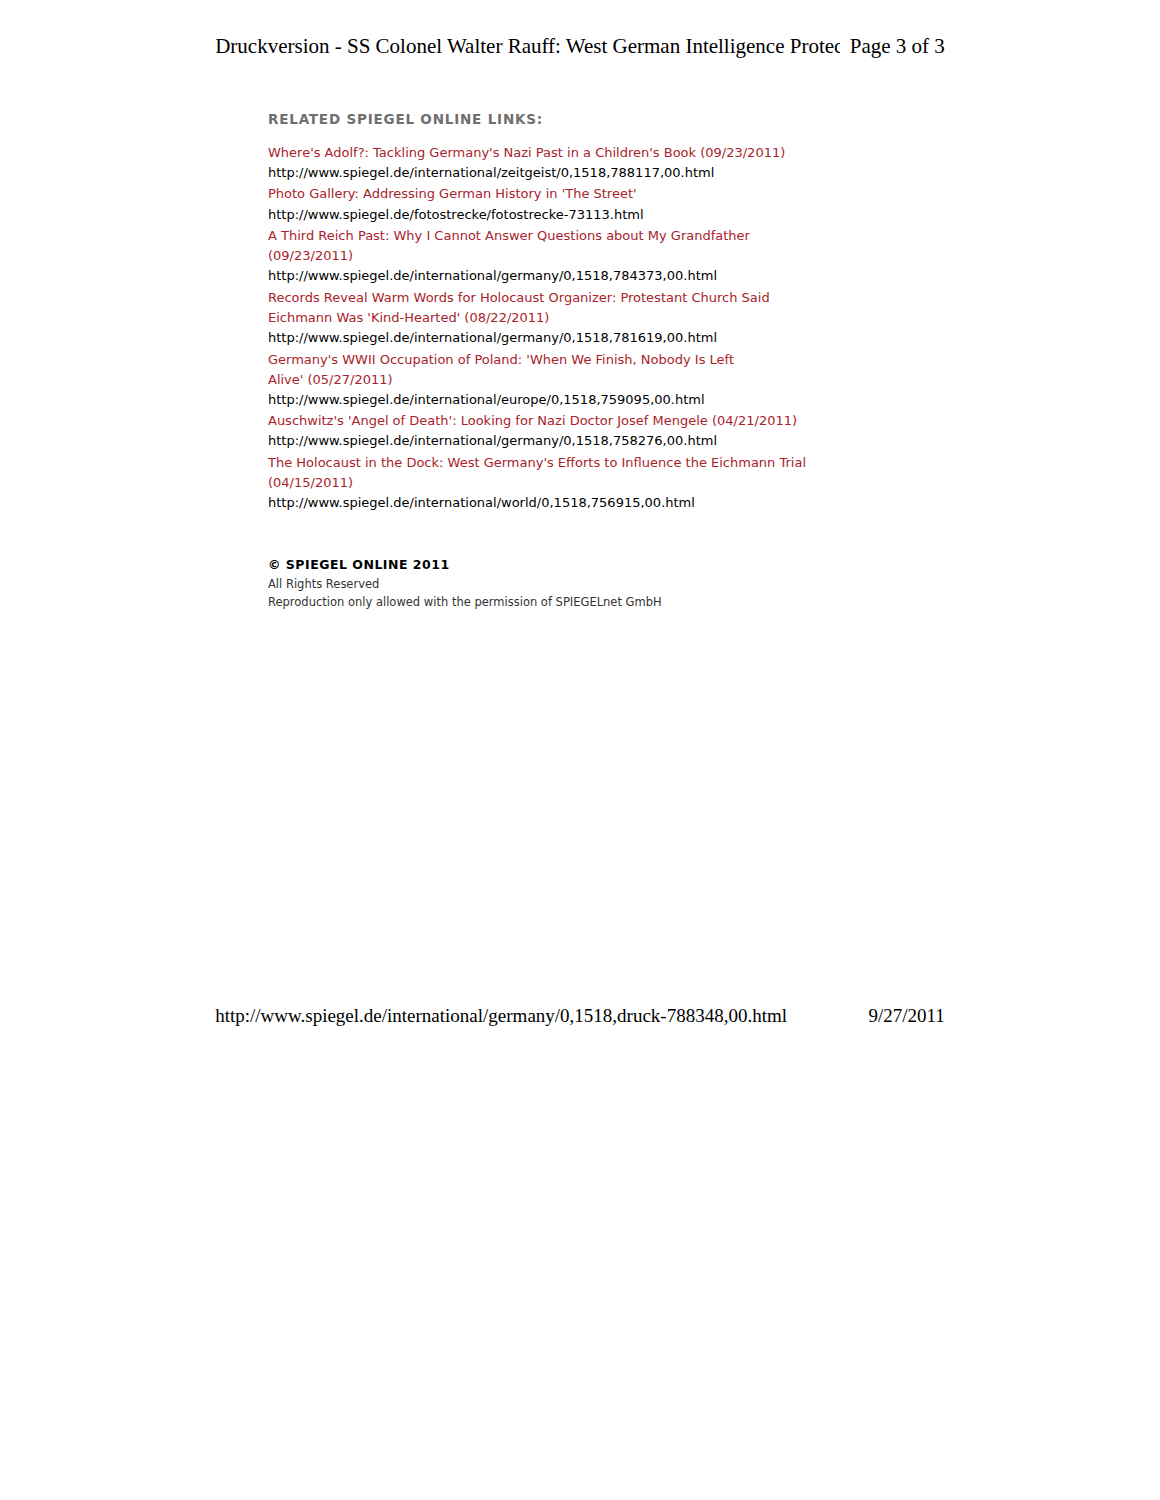Druckversion - SS Colonel Walter Rauff: West German Intelligence Protected Fugitive N... Page 3 of 3
RELATED SPIEGEL ONLINE LINKS:
Where's Adolf?: Tackling Germany's Nazi Past in a Children's Book (09/23/2011)
http://www.spiegel.de/international/zeitgeist/0,1518,788117,00.html
Photo Gallery: Addressing German History in 'The Street'
http://www.spiegel.de/fotostrecke/fotostrecke-73113.html
A Third Reich Past: Why I Cannot Answer Questions about My Grandfather
(09/23/2011)
http://www.spiegel.de/international/germany/0,1518,784373,00.html
Records Reveal Warm Words for Holocaust Organizer: Protestant Church Said
Eichmann Was 'Kind-Hearted' (08/22/2011)
http://www.spiegel.de/international/germany/0,1518,781619,00.html
Germany's WWII Occupation of Poland: 'When We Finish, Nobody Is Left
Alive' (05/27/2011)
http://www.spiegel.de/international/europe/0,1518,759095,00.html
Auschwitz's 'Angel of Death': Looking for Nazi Doctor Josef Mengele (04/21/2011)
http://www.spiegel.de/international/germany/0,1518,758276,00.html
The Holocaust in the Dock: West Germany's Efforts to Influence the Eichmann Trial
(04/15/2011)
http://www.spiegel.de/international/world/0,1518,756915,00.html
© SPIEGEL ONLINE 2011
All Rights Reserved
Reproduction only allowed with the permission of SPIEGELnet GmbH
http://www.spiegel.de/international/germany/0,1518,druck-788348,00.html 9/27/2011